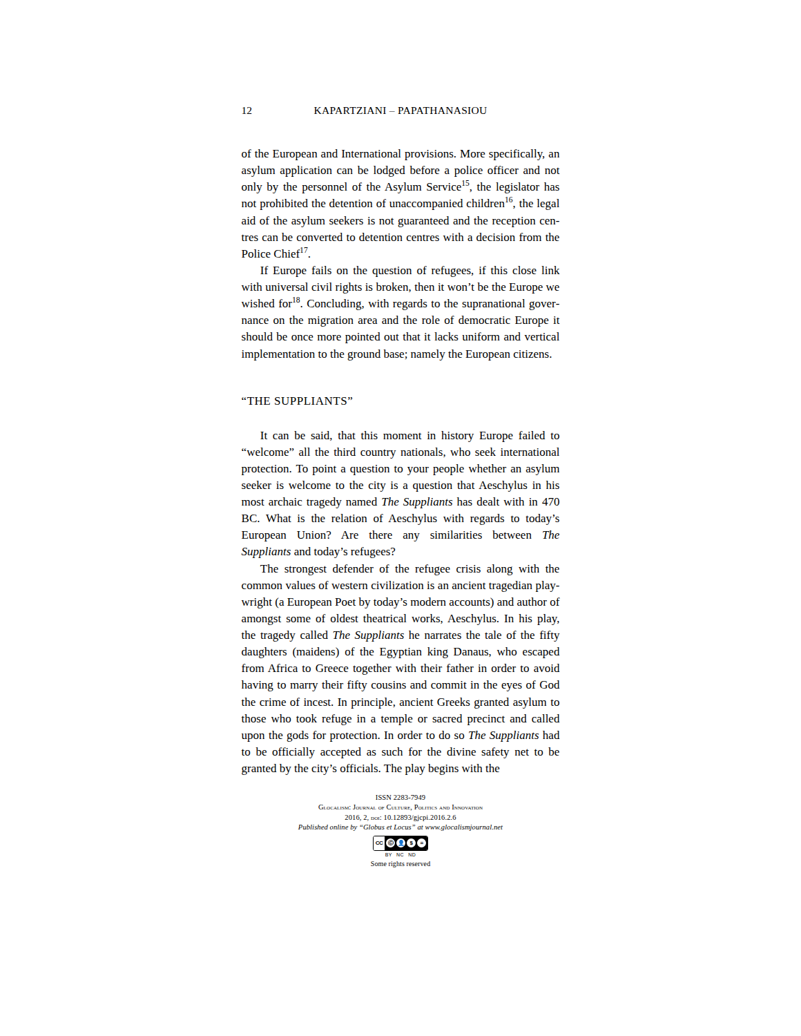12
KAPARTZIANI – PAPATHANASIOU
of the European and International provisions. More specifically, an asylum application can be lodged before a police officer and not only by the personnel of the Asylum Service15, the legislator has not prohibited the detention of unaccompanied children16, the legal aid of the asylum seekers is not guaranteed and the reception centres can be converted to detention centres with a decision from the Police Chief17.
If Europe fails on the question of refugees, if this close link with universal civil rights is broken, then it won’t be the Europe we wished for18. Concluding, with regards to the supranational governance on the migration area and the role of democratic Europe it should be once more pointed out that it lacks uniform and vertical implementation to the ground base; namely the European citizens.
“THE SUPPLIANTS”
It can be said, that this moment in history Europe failed to “welcome” all the third country nationals, who seek international protection. To point a question to your people whether an asylum seeker is welcome to the city is a question that Aeschylus in his most archaic tragedy named The Suppliants has dealt with in 470 BC. What is the relation of Aeschylus with regards to today’s European Union? Are there any similarities between The Suppliants and today’s refugees?
The strongest defender of the refugee crisis along with the common values of western civilization is an ancient tragedian playwright (a European Poet by today’s modern accounts) and author of amongst some of oldest theatrical works, Aeschylus. In his play, the tragedy called The Suppliants he narrates the tale of the fifty daughters (maidens) of the Egyptian king Danaus, who escaped from Africa to Greece together with their father in order to avoid having to marry their fifty cousins and commit in the eyes of God the crime of incest. In principle, ancient Greeks granted asylum to those who took refuge in a temple or sacred precinct and called upon the gods for protection. In order to do so The Suppliants had to be officially accepted as such for the divine safety net to be granted by the city’s officials. The play begins with the
ISSN 2283-7949
Glocalism: Journal of Culture, Politics and Innovation
2016, 2, doi: 10.12893/gjcpi.2016.2.6
Published online by “Globus et Locus” at www.glocalismjournal.net
CC
Ⓒ
👤
$
=
BY NC ND
Some rights reserved